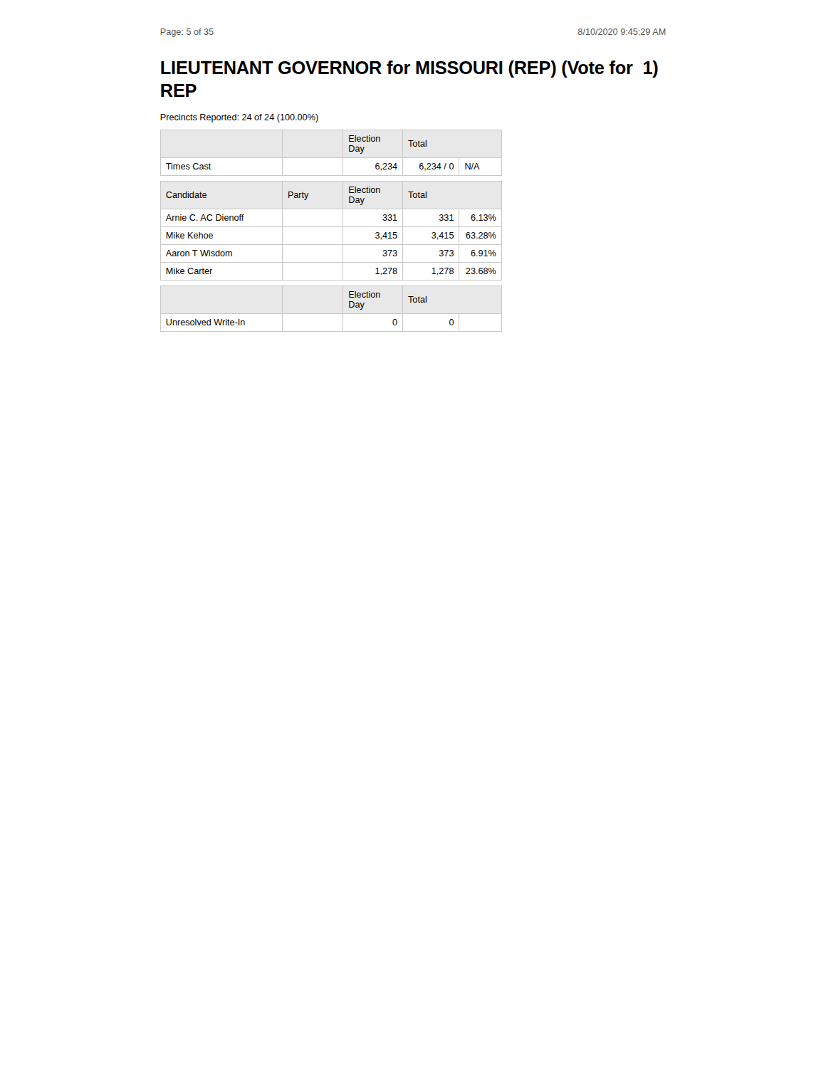Page: 5 of 35 8/10/2020 9:45:29 AM
LIEUTENANT GOVERNOR for MISSOURI (REP) (Vote for 1)
REP
Precincts Reported: 24 of 24 (100.00%)
| | | Election Day | Total |
| Times Cast | | 6,234 | 6,234 / 0 | N/A |
| Candidate | Party | Election Day | Total |
| Arnie C. AC Dienoff | | 331 | 331 | 6.13% |
| Mike Kehoe | | 3,415 | 3,415 | 63.28% |
| Aaron T Wisdom | | 373 | 373 | 6.91% |
| Mike Carter | | 1,278 | 1,278 | 23.68% |
| | | Election Day | Total |
| Unresolved Write-In | | 0 | 0 | |